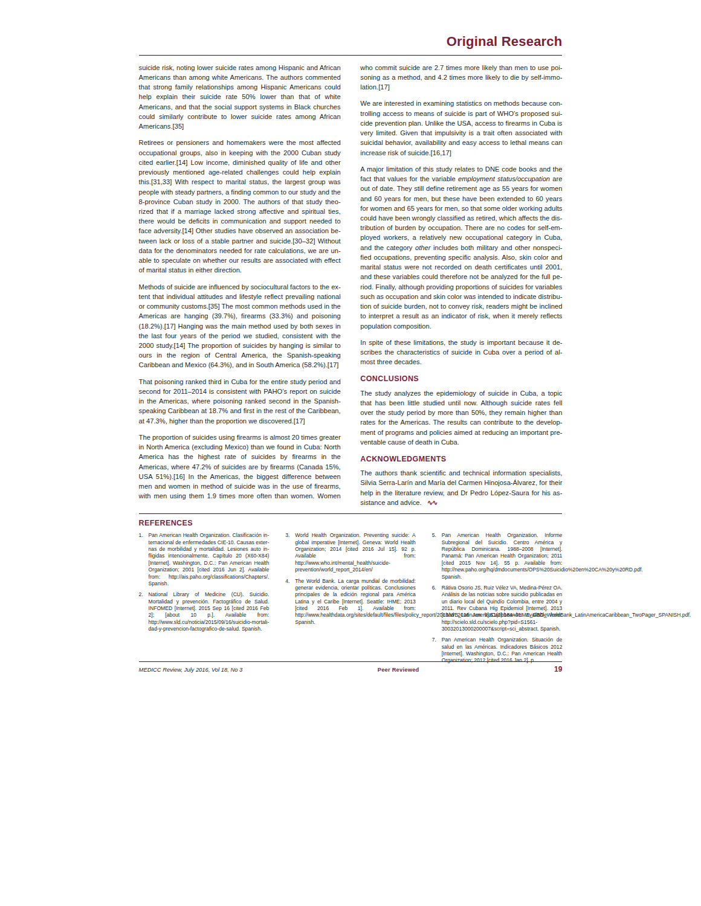Original Research
suicide risk, noting lower suicide rates among Hispanic and African Americans than among white Americans. The authors commented that strong family relationships among Hispanic Americans could help explain their suicide rate 50% lower than that of white Americans, and that the social support systems in Black churches could similarly contribute to lower suicide rates among African Americans.[35]
Retirees or pensioners and homemakers were the most affected occupational groups, also in keeping with the 2000 Cuban study cited earlier.[14] Low income, diminished quality of life and other previously mentioned age-related challenges could help explain this.[31,33] With respect to marital status, the largest group was people with steady partners, a finding common to our study and the 8-province Cuban study in 2000. The authors of that study theorized that if a marriage lacked strong affective and spiritual ties, there would be deficits in communication and support needed to face adversity.[14] Other studies have observed an association between lack or loss of a stable partner and suicide.[30–32] Without data for the denominators needed for rate calculations, we are unable to speculate on whether our results are associated with effect of marital status in either direction.
Methods of suicide are influenced by sociocultural factors to the extent that individual attitudes and lifestyle reflect prevailing national or community customs.[35] The most common methods used in the Americas are hanging (39.7%), firearms (33.3%) and poisoning (18.2%).[17] Hanging was the main method used by both sexes in the last four years of the period we studied, consistent with the 2000 study.[14] The proportion of suicides by hanging is similar to ours in the region of Central America, the Spanish-speaking Caribbean and Mexico (64.3%), and in South America (58.2%).[17]
That poisoning ranked third in Cuba for the entire study period and second for 2011–2014 is consistent with PAHO’s report on suicide in the Americas, where poisoning ranked second in the Spanish-speaking Caribbean at 18.7% and first in the rest of the Caribbean, at 47.3%, higher than the proportion we discovered.[17]
The proportion of suicides using firearms is almost 20 times greater in North America (excluding Mexico) than we found in Cuba: North America has the highest rate of suicides by firearms in the Americas, where 47.2% of suicides are by firearms (Canada 15%, USA 51%).[16] In the Americas, the biggest difference between men and women in method of suicide was in the use of firearms, with men using them 1.9 times more often than women. Women who commit suicide are 2.7 times more likely than men to use poisoning as a method, and 4.2 times more likely to die by self-immolation.[17]
We are interested in examining statistics on methods because controlling access to means of suicide is part of WHO’s proposed suicide prevention plan. Unlike the USA, access to firearms in Cuba is very limited. Given that impulsivity is a trait often associated with suicidal behavior, availability and easy access to lethal means can increase risk of suicide.[16,17]
A major limitation of this study relates to DNE code books and the fact that values for the variable employment status/occupation are out of date. They still define retirement age as 55 years for women and 60 years for men, but these have been extended to 60 years for women and 65 years for men, so that some older working adults could have been wrongly classified as retired, which affects the distribution of burden by occupation. There are no codes for self-employed workers, a relatively new occupational category in Cuba, and the category other includes both military and other nonspecified occupations, preventing specific analysis. Also, skin color and marital status were not recorded on death certificates until 2001, and these variables could therefore not be analyzed for the full period. Finally, although providing proportions of suicides for variables such as occupation and skin color was intended to indicate distribution of suicide burden, not to convey risk, readers might be inclined to interpret a result as an indicator of risk, when it merely reflects population composition.
In spite of these limitations, the study is important because it describes the characteristics of suicide in Cuba over a period of almost three decades.
Conclusions
The study analyzes the epidemiology of suicide in Cuba, a topic that has been little studied until now. Although suicide rates fell over the study period by more than 50%, they remain higher than rates for the Americas. The results can contribute to the development of programs and policies aimed at reducing an important preventable cause of death in Cuba.
Acknowledgments
The authors thank scientific and technical information specialists, Silvia Serra-Larín and María del Carmen Hinojosa-Álvarez, for their help in the literature review, and Dr Pedro López-Saura for his assistance and advice. ∿∿
References
Pan American Health Organization. Clasificación internacional de enfermedades CIE-10. Causas externas de morbilidad y mortalidad. Lesiones auto infligidas intencionalmente. Capítulo 20 (X60-X84) [Internet]. Washington, D.C.: Pan American Health Organization; 2001 [cited 2016 Jun 2]. Available from: http://ais.paho.org/classifications/Chapters/. Spanish.
National Library of Medicine (CU). Suicidio. Mortalidad y prevención. Factográfico de Salud. INFOMED [Internet]. 2015 Sep 16 [cited 2016 Feb 2]; [about 10 p.]. Available from: http://www.sld.cu/noticia/2015/09/16/suicidio-mortalidad-y-prevencion-factografico-de-salud. Spanish.
World Health Organization. Preventing suicide: A global imperative [Internet]. Geneva: World Health Organization; 2014 [cited 2016 Jul 15]. 92 p. Available from: http://www.who.int/mental_health/suicide-prevention/world_report_2014/en/
The World Bank. La carga mundial de morbilidad: generar evidencia, orientar políticas. Conclusiones principales de la edición regional para América Latina y el Caribe [Internet]. Seattle: IHME; 2013 [cited 2016 Feb 1]. Available from: http://www.healthdata.org/sites/default/files/files/policy_report/2013/WB_LatinAmericaCaribbean/IHME_GBD_WorldBank_LatinAmericaCaribbean_TwoPager_SPANISH.pdf. Spanish.
Pan American Health Organization. Informe Subregional del Suicidio. Centro América y República Dominicana. 1988–2008 [Internet]. Panamá: Pan American Health Organization; 2011 [cited 2015 Nov 14]. 55 p. Available from: http://new.paho.org/hq/dmdocuments/OPS%20Suicidio%20en%20CA%20y%20RD.pdf. Spanish.
Rátiva Osorio JS, Ruiz Vélez VA, Medina-Pérez OA. Análisis de las noticias sobre suicidio publicadas en un diario local del Quindío Colombia, entre 2004 y 2011. Rev Cubana Hig Epidemiol [Internet]. 2013 [cited 2016 Jun 9];51(2):184–91. Available from: http://scielo.sld.cu/scielo.php?pid=S1561-30032013000200007&script=sci_abstract. Spanish.
Pan American Health Organization. Situación de salud en las Américas. Indicadores Básicos 2012 [Internet]. Washington, D.C.: Pan American Health Organization; 2012 [cited 2016 Jan 2]. p.
MEDICC Review, July 2016, Vol 18, No 3
Peer Reviewed
19